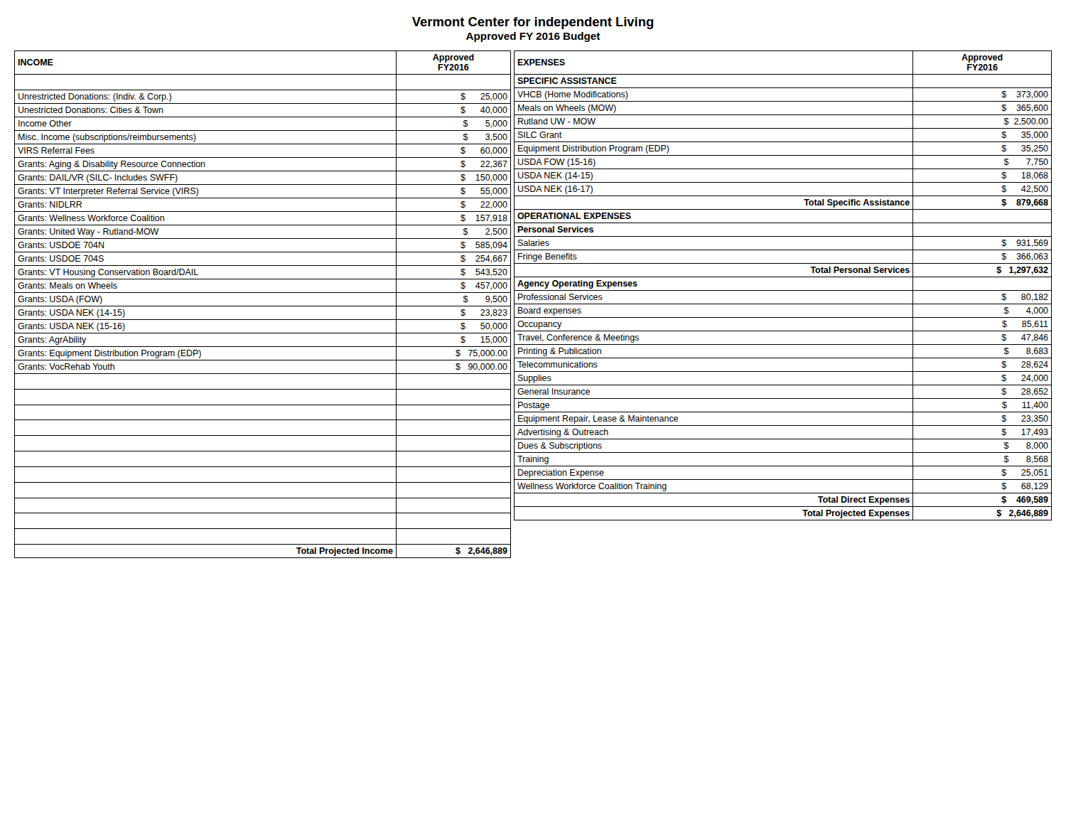Vermont Center for independent Living
Approved FY 2016 Budget
| INCOME | Approved FY2016 |
| --- | --- |
| Unrestricted Donations: (Indiv. & Corp.) | $ 25,000 |
| Unestricted Donations: Cities & Town | $ 40,000 |
| Income Other | $ 5,000 |
| Misc. Income (subscriptions/reimbursements) | $ 3,500 |
| VIRS Referral Fees | $ 60,000 |
| Grants: Aging & Disability Resource Connection | $ 22,367 |
| Grants: DAIL/VR (SILC- Includes SWFF) | $ 150,000 |
| Grants: VT Interpreter Referral Service (VIRS) | $ 55,000 |
| Grants: NIDLRR | $ 22,000 |
| Grants: Wellness Workforce Coalition | $ 157,918 |
| Grants: United Way - Rutland-MOW | $ 2,500 |
| Grants: USDOE 704N | $ 585,094 |
| Grants: USDOE 704S | $ 254,667 |
| Grants: VT Housing Conservation Board/DAIL | $ 543,520 |
| Grants: Meals on Wheels | $ 457,000 |
| Grants: USDA (FOW) | $ 9,500 |
| Grants: USDA NEK (14-15) | $ 23,823 |
| Grants: USDA NEK (15-16) | $ 50,000 |
| Grants: AgrAbility | $ 15,000 |
| Grants: Equipment Distribution Program (EDP) | $ 75,000.00 |
| Grants: VocRehab Youth | $ 90,000.00 |
| Total Projected Income | $ 2,646,889 |
| EXPENSES | Approved FY2016 |
| --- | --- |
| SPECIFIC ASSISTANCE | |
| VHCB (Home Modifications) | $ 373,000 |
| Meals on Wheels (MOW) | $ 365,600 |
| Rutland UW - MOW | $ 2,500.00 |
| SILC Grant | $ 35,000 |
| Equipment Distribution Program (EDP) | $ 35,250 |
| USDA FOW (15-16) | $ 7,750 |
| USDA NEK (14-15) | $ 18,068 |
| USDA NEK (16-17) | $ 42,500 |
| Total Specific Assistance | $ 879,668 |
| OPERATIONAL EXPENSES | |
| Personal Services | |
| Salaries | $ 931,569 |
| Fringe Benefits | $ 366,063 |
| Total Personal Services | $ 1,297,632 |
| Agency Operating Expenses | |
| Professional Services | $ 80,182 |
| Board expenses | $ 4,000 |
| Occupancy | $ 85,611 |
| Travel, Conference & Meetings | $ 47,846 |
| Printing & Publication | $ 8,683 |
| Telecommunications | $ 28,624 |
| Supplies | $ 24,000 |
| General Insurance | $ 28,652 |
| Postage | $ 11,400 |
| Equipment Repair, Lease & Maintenance | $ 23,350 |
| Advertising & Outreach | $ 17,493 |
| Dues & Subscriptions | $ 8,000 |
| Training | $ 8,568 |
| Depreciation Expense | $ 25,051 |
| Wellness Workforce Coalition Training | $ 68,129 |
| Total Direct Expenses | $ 469,589 |
| Total Projected Expenses | $ 2,646,889 |